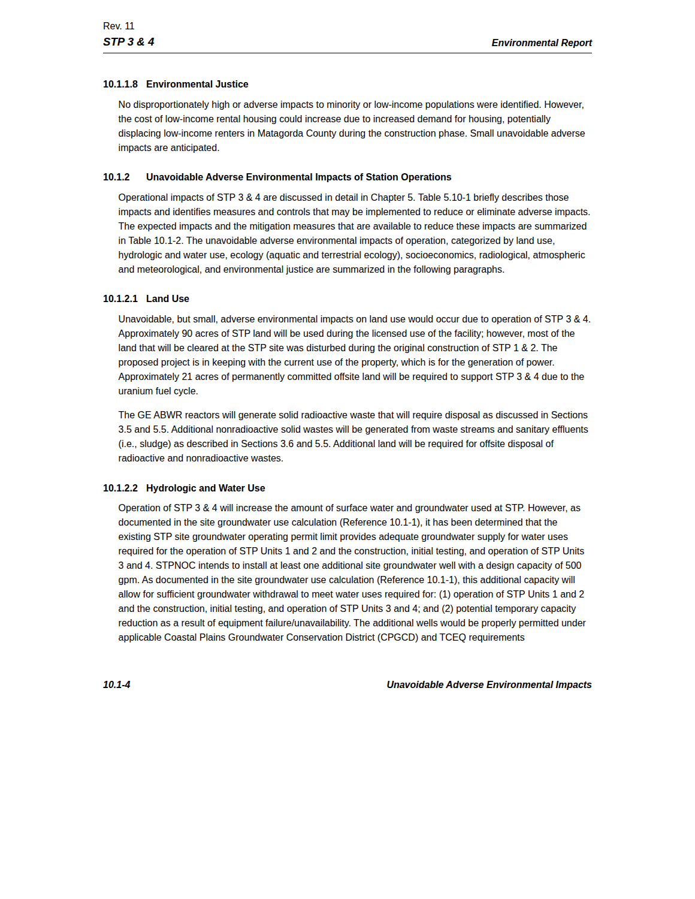Rev. 11
STP 3 & 4
Environmental Report
10.1.1.8 Environmental Justice
No disproportionately high or adverse impacts to minority or low-income populations were identified. However, the cost of low-income rental housing could increase due to increased demand for housing, potentially displacing low-income renters in Matagorda County during the construction phase. Small unavoidable adverse impacts are anticipated.
10.1.2 Unavoidable Adverse Environmental Impacts of Station Operations
Operational impacts of STP 3 & 4 are discussed in detail in Chapter 5. Table 5.10-1 briefly describes those impacts and identifies measures and controls that may be implemented to reduce or eliminate adverse impacts. The expected impacts and the mitigation measures that are available to reduce these impacts are summarized in Table 10.1-2. The unavoidable adverse environmental impacts of operation, categorized by land use, hydrologic and water use, ecology (aquatic and terrestrial ecology), socioeconomics, radiological, atmospheric and meteorological, and environmental justice are summarized in the following paragraphs.
10.1.2.1 Land Use
Unavoidable, but small, adverse environmental impacts on land use would occur due to operation of STP 3 & 4. Approximately 90 acres of STP land will be used during the licensed use of the facility; however, most of the land that will be cleared at the STP site was disturbed during the original construction of STP 1 & 2. The proposed project is in keeping with the current use of the property, which is for the generation of power. Approximately 21 acres of permanently committed offsite land will be required to support STP 3 & 4 due to the uranium fuel cycle.
The GE ABWR reactors will generate solid radioactive waste that will require disposal as discussed in Sections 3.5 and 5.5. Additional nonradioactive solid wastes will be generated from waste streams and sanitary effluents (i.e., sludge) as described in Sections 3.6 and 5.5. Additional land will be required for offsite disposal of radioactive and nonradioactive wastes.
10.1.2.2 Hydrologic and Water Use
Operation of STP 3 & 4 will increase the amount of surface water and groundwater used at STP. However, as documented in the site groundwater use calculation (Reference 10.1-1), it has been determined that the existing STP site groundwater operating permit limit provides adequate groundwater supply for water uses required for the operation of STP Units 1 and 2 and the construction, initial testing, and operation of STP Units 3 and 4. STPNOC intends to install at least one additional site groundwater well with a design capacity of 500 gpm. As documented in the site groundwater use calculation (Reference 10.1-1), this additional capacity will allow for sufficient groundwater withdrawal to meet water uses required for: (1) operation of STP Units 1 and 2 and the construction, initial testing, and operation of STP Units 3 and 4; and (2) potential temporary capacity reduction as a result of equipment failure/unavailability. The additional wells would be properly permitted under applicable Coastal Plains Groundwater Conservation District (CPGCD) and TCEQ requirements
10.1-4
Unavoidable Adverse Environmental Impacts